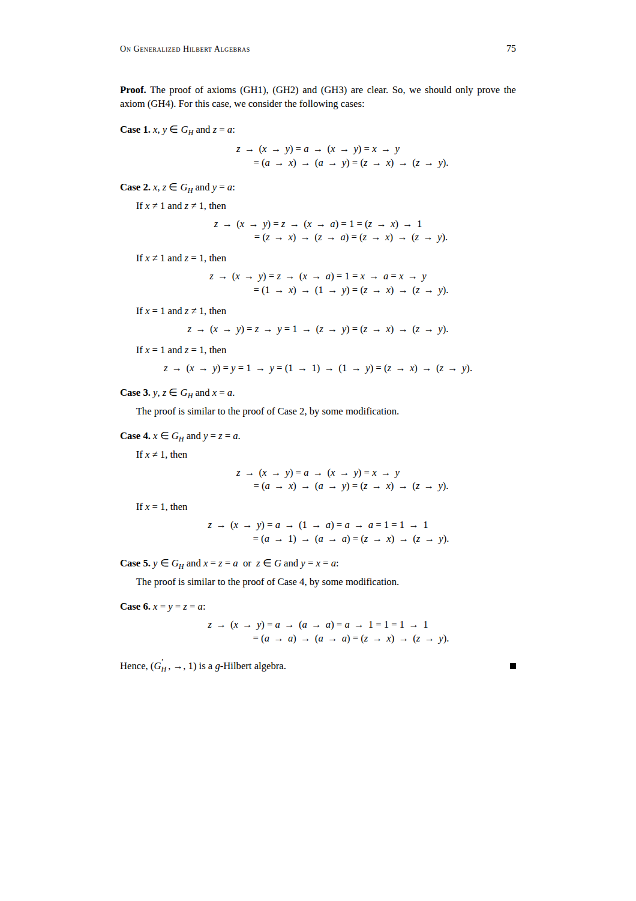On Generalized Hilbert Algebras 75
Proof. The proof of axioms (GH1), (GH2) and (GH3) are clear. So, we should only prove the axiom (GH4). For this case, we consider the following cases:
Case 1. x, y ∈ GH and z = a:
z → (x → y) = a → (x → y) = x → y = (a → x) → (a → y) = (z → x) → (z → y).
Case 2. x, z ∈ GH and y = a:
If x ≠ 1 and z ≠ 1, then
z → (x → y) = z → (x → a) = 1 = (z → x) → 1 = (z → x) → (z → a) = (z → x) → (z → y).
If x ≠ 1 and z = 1, then
z → (x → y) = z → (x → a) = 1 = x → a = x → y = (1 → x) → (1 → y) = (z → x) → (z → y).
If x = 1 and z ≠ 1, then
z → (x → y) = z → y = 1 → (z → y) = (z → x) → (z → y).
If x = 1 and z = 1, then
z → (x → y) = y = 1 → y = (1 → 1) → (1 → y) = (z → x) → (z → y).
Case 3. y, z ∈ GH and x = a.
The proof is similar to the proof of Case 2, by some modification.
Case 4. x ∈ GH and y = z = a.
If x ≠ 1, then
z → (x → y) = a → (x → y) = x → y = (a → x) → (a → y) = (z → x) → (z → y).
If x = 1, then
z → (x → y) = a → (1 → a) = a → a = 1 = 1 → 1 = (a → 1) → (a → a) = (z → x) → (z → y).
Case 5. y ∈ GH and x = z = a or z ∈ G and y = x = a:
The proof is similar to the proof of Case 4, by some modification.
Case 6. x = y = z = a:
z → (x → y) = a → (a → a) = a → 1 = 1 = 1 → 1 = (a → a) → (a → a) = (z → x) → (z → y).
Hence, (GH′, →, 1) is a g-Hilbert algebra.